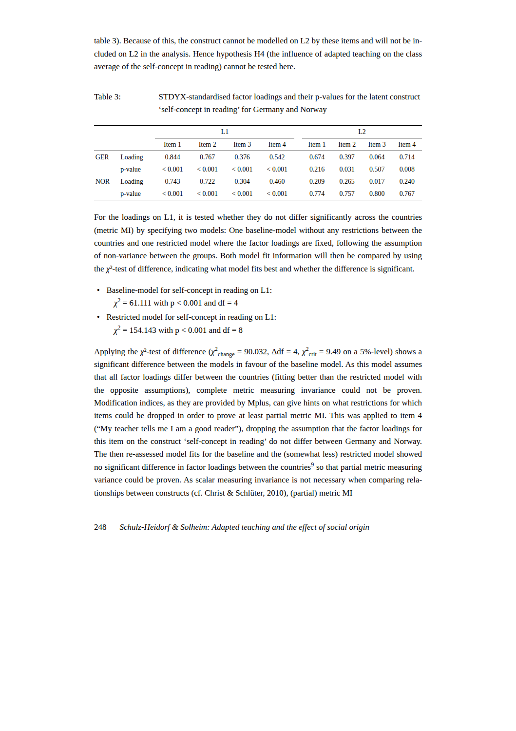table 3). Because of this, the construct cannot be modelled on L2 by these items and will not be included on L2 in the analysis. Hence hypothesis H4 (the influence of adapted teaching on the class average of the self-concept in reading) cannot be tested here.
Table 3:
STDYX-standardised factor loadings and their p-values for the latent construct ‘self-concept in reading’ for Germany and Norway
| | | L1 | | L2 |
| | | Item 1 | Item 2 | Item 3 | Item 4 | | Item 1 | Item 2 | Item 3 | Item 4 |
| GER | Loading | 0.844 | 0.767 | 0.376 | 0.542 | | 0.674 | 0.397 | 0.064 | 0.714 |
| | p-value | < 0.001 | < 0.001 | < 0.001 | < 0.001 | | 0.216 | 0.031 | 0.507 | 0.008 |
| NOR | Loading | 0.743 | 0.722 | 0.304 | 0.460 | | 0.209 | 0.265 | 0.017 | 0.240 |
| | p-value | < 0.001 | < 0.001 | < 0.001 | < 0.001 | | 0.774 | 0.757 | 0.800 | 0.767 |
For the loadings on L1, it is tested whether they do not differ significantly across the countries (metric MI) by specifying two models: One baseline-model without any restrictions between the countries and one restricted model where the factor loadings are fixed, following the assumption of non-variance between the groups. Both model fit information will then be compared by using the χ²-test of difference, indicating what model fits best and whether the difference is significant.
Baseline-model for self-concept in reading on L1: χ2 = 61.111 with p < 0.001 and df = 4
Restricted model for self-concept in reading on L1: χ2 = 154.143 with p < 0.001 and df = 8
Applying the χ²-test of difference (χ2change = 90.032, Δdf = 4, χ2crit = 9.49 on a 5%-level) shows a significant difference between the models in favour of the baseline model. As this model assumes that all factor loadings differ between the countries (fitting better than the restricted model with the opposite assumptions), complete metric measuring invariance could not be proven. Modification indices, as they are provided by Mplus, can give hints on what restrictions for which items could be dropped in order to prove at least partial metric MI. This was applied to item 4 (“My teacher tells me I am a good reader”), dropping the assumption that the factor loadings for this item on the construct ‘self-concept in reading’ do not differ between Germany and Norway. The then re-assessed model fits for the baseline and the (somewhat less) restricted model showed no significant difference in factor loadings between the countries9 so that partial metric measuring variance could be proven. As scalar measuring invariance is not necessary when comparing relationships between constructs (cf. Christ & Schlüter, 2010), (partial) metric MI
248
Schulz-Heidorf & Solheim: Adapted teaching and the effect of social origin